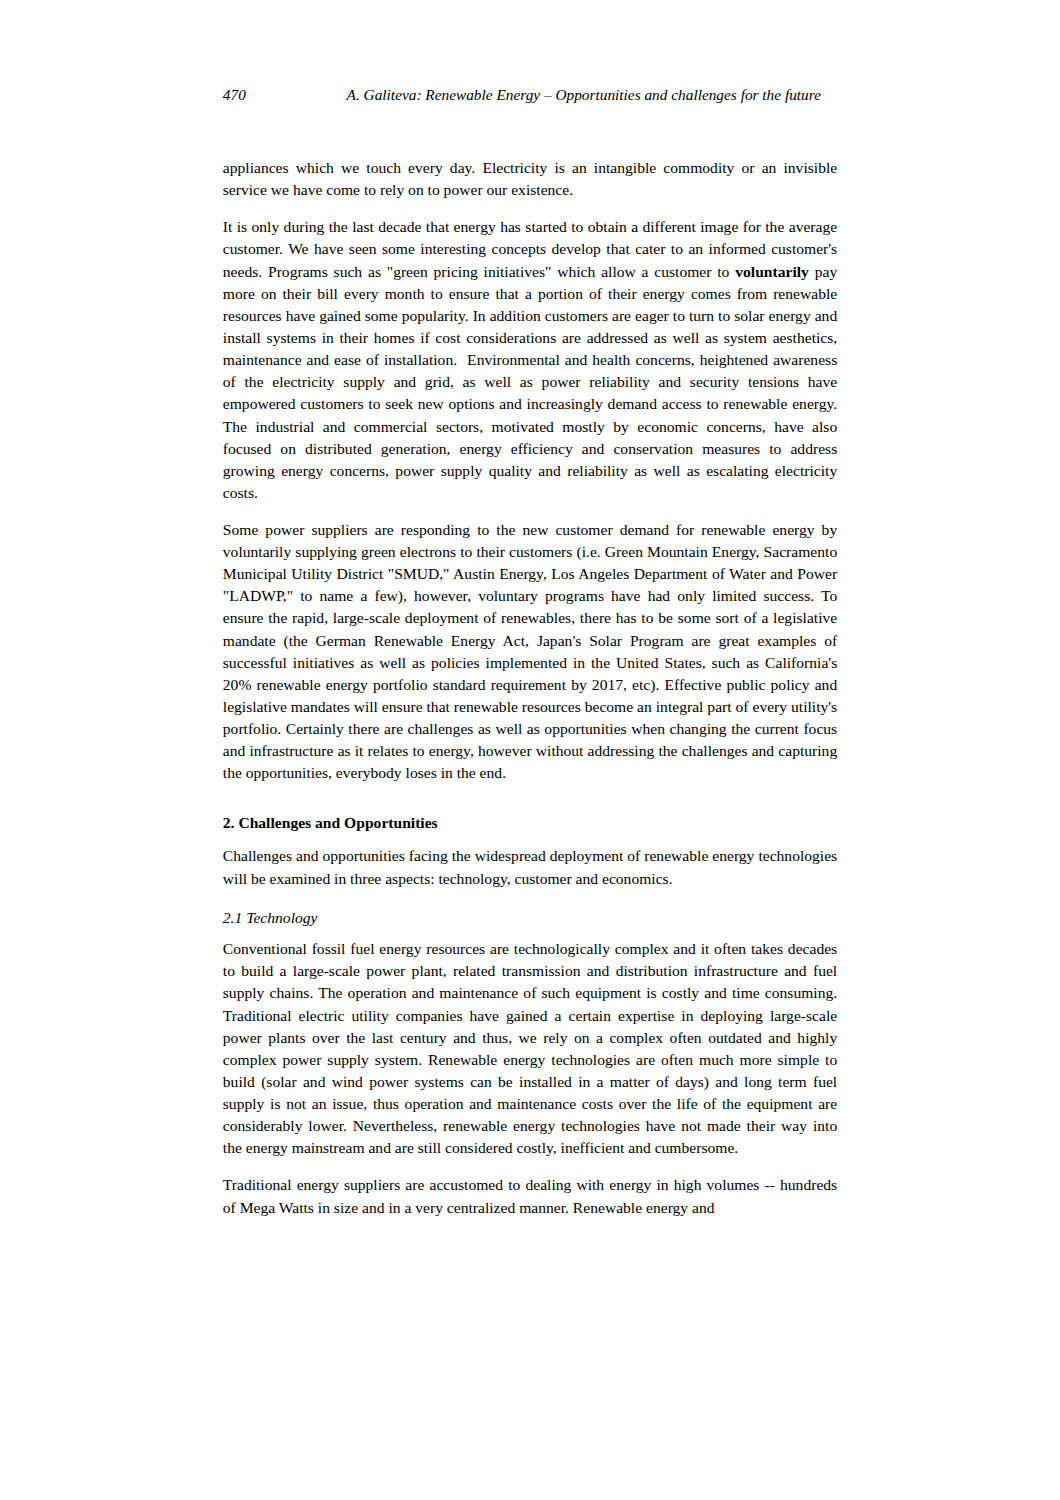470 A. Galiteva: Renewable Energy – Opportunities and challenges for the future
appliances which we touch every day. Electricity is an intangible commodity or an invisible service we have come to rely on to power our existence.
It is only during the last decade that energy has started to obtain a different image for the average customer. We have seen some interesting concepts develop that cater to an informed customer's needs. Programs such as "green pricing initiatives" which allow a customer to voluntarily pay more on their bill every month to ensure that a portion of their energy comes from renewable resources have gained some popularity. In addition customers are eager to turn to solar energy and install systems in their homes if cost considerations are addressed as well as system aesthetics, maintenance and ease of installation. Environmental and health concerns, heightened awareness of the electricity supply and grid, as well as power reliability and security tensions have empowered customers to seek new options and increasingly demand access to renewable energy. The industrial and commercial sectors, motivated mostly by economic concerns, have also focused on distributed generation, energy efficiency and conservation measures to address growing energy concerns, power supply quality and reliability as well as escalating electricity costs.
Some power suppliers are responding to the new customer demand for renewable energy by voluntarily supplying green electrons to their customers (i.e. Green Mountain Energy, Sacramento Municipal Utility District "SMUD," Austin Energy, Los Angeles Department of Water and Power "LADWP," to name a few), however, voluntary programs have had only limited success. To ensure the rapid, large-scale deployment of renewables, there has to be some sort of a legislative mandate (the German Renewable Energy Act, Japan's Solar Program are great examples of successful initiatives as well as policies implemented in the United States, such as California's 20% renewable energy portfolio standard requirement by 2017, etc). Effective public policy and legislative mandates will ensure that renewable resources become an integral part of every utility's portfolio. Certainly there are challenges as well as opportunities when changing the current focus and infrastructure as it relates to energy, however without addressing the challenges and capturing the opportunities, everybody loses in the end.
2. Challenges and Opportunities
Challenges and opportunities facing the widespread deployment of renewable energy technologies will be examined in three aspects: technology, customer and economics.
2.1 Technology
Conventional fossil fuel energy resources are technologically complex and it often takes decades to build a large-scale power plant, related transmission and distribution infrastructure and fuel supply chains. The operation and maintenance of such equipment is costly and time consuming. Traditional electric utility companies have gained a certain expertise in deploying large-scale power plants over the last century and thus, we rely on a complex often outdated and highly complex power supply system. Renewable energy technologies are often much more simple to build (solar and wind power systems can be installed in a matter of days) and long term fuel supply is not an issue, thus operation and maintenance costs over the life of the equipment are considerably lower. Nevertheless, renewable energy technologies have not made their way into the energy mainstream and are still considered costly, inefficient and cumbersome.
Traditional energy suppliers are accustomed to dealing with energy in high volumes -- hundreds of Mega Watts in size and in a very centralized manner. Renewable energy and